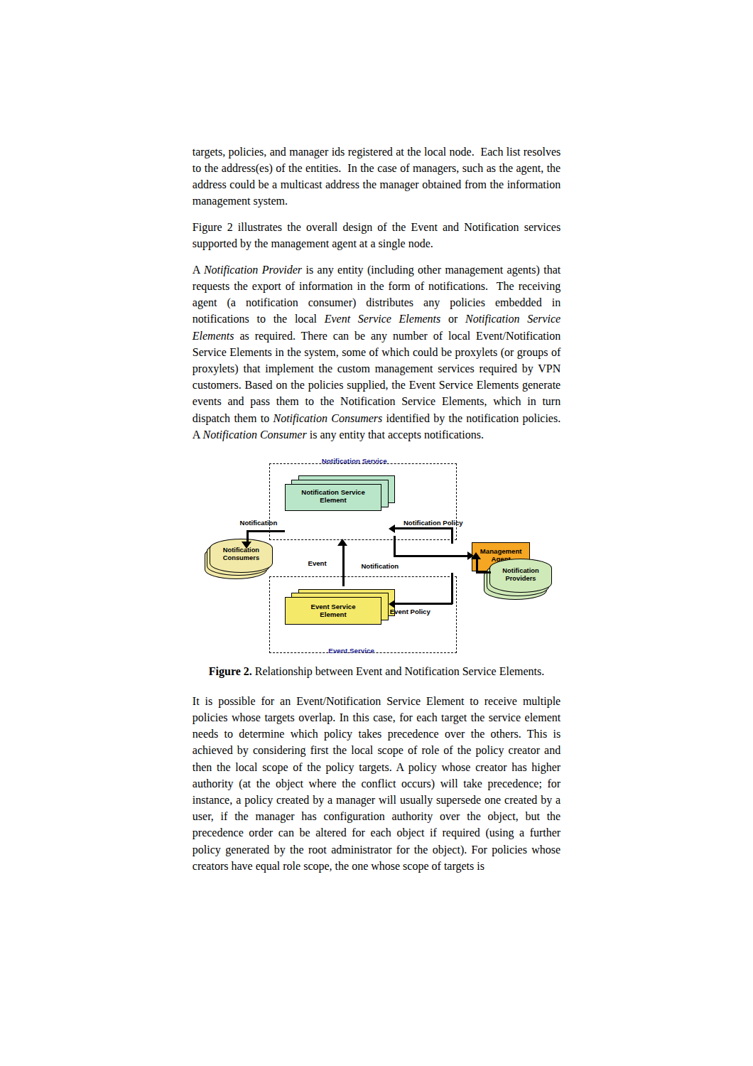targets, policies, and manager ids registered at the local node. Each list resolves to the address(es) of the entities. In the case of managers, such as the agent, the address could be a multicast address the manager obtained from the information management system.
Figure 2 illustrates the overall design of the Event and Notification services supported by the management agent at a single node.
A Notification Provider is any entity (including other management agents) that requests the export of information in the form of notifications. The receiving agent (a notification consumer) distributes any policies embedded in notifications to the local Event Service Elements or Notification Service Elements as required. There can be any number of local Event/Notification Service Elements in the system, some of which could be proxylets (or groups of proxylets) that implement the custom management services required by VPN customers. Based on the policies supplied, the Event Service Elements generate events and pass them to the Notification Service Elements, which in turn dispatch them to Notification Consumers identified by the notification policies. A Notification Consumer is any entity that accepts notifications.
Notification Service
Event Service
Notification Service
Element
Event Service
Element
Management
Agent
Notification
Consumers
Notification
Providers
Notification
Notification Policy
Event
Notification
Event Policy
Figure 2. Relationship between Event and Notification Service Elements.
It is possible for an Event/Notification Service Element to receive multiple policies whose targets overlap. In this case, for each target the service element needs to determine which policy takes precedence over the others. This is achieved by considering first the local scope of role of the policy creator and then the local scope of the policy targets. A policy whose creator has higher authority (at the object where the conflict occurs) will take precedence; for instance, a policy created by a manager will usually supersede one created by a user, if the manager has configuration authority over the object, but the precedence order can be altered for each object if required (using a further policy generated by the root administrator for the object). For policies whose creators have equal role scope, the one whose scope of targets is